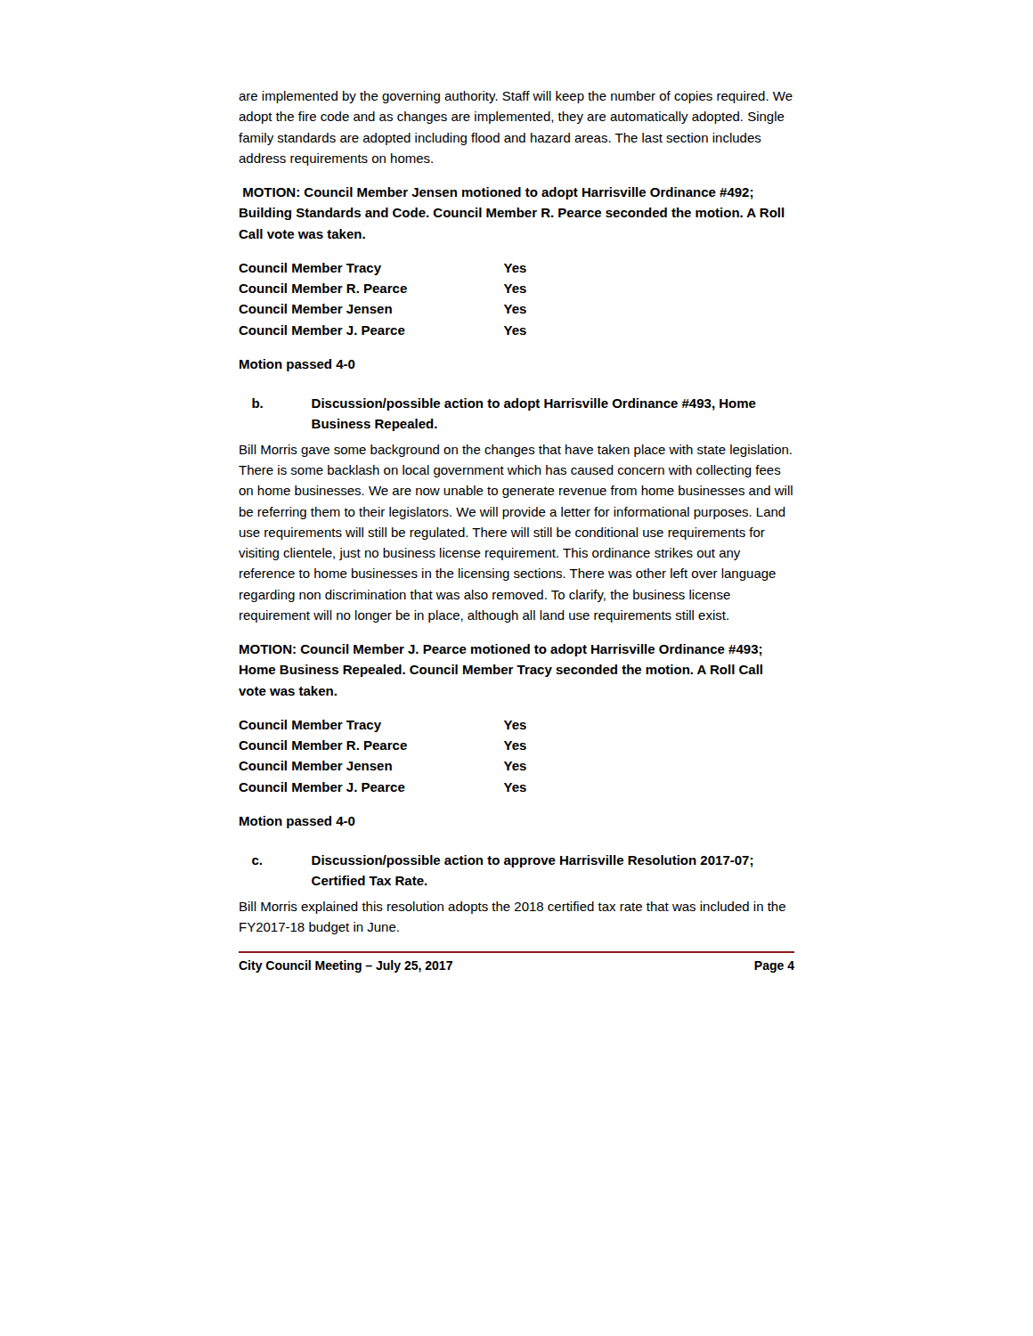are implemented by the governing authority. Staff will keep the number of copies required. We adopt the fire code and as changes are implemented, they are automatically adopted. Single family standards are adopted including flood and hazard areas. The last section includes address requirements on homes.
MOTION: Council Member Jensen motioned to adopt Harrisville Ordinance #492; Building Standards and Code. Council Member R. Pearce seconded the motion. A Roll Call vote was taken.
| Council Member Tracy | Yes |
| Council Member R. Pearce | Yes |
| Council Member Jensen | Yes |
| Council Member J. Pearce | Yes |
Motion passed 4-0
b. Discussion/possible action to adopt Harrisville Ordinance #493, Home Business Repealed.
Bill Morris gave some background on the changes that have taken place with state legislation. There is some backlash on local government which has caused concern with collecting fees on home businesses. We are now unable to generate revenue from home businesses and will be referring them to their legislators. We will provide a letter for informational purposes. Land use requirements will still be regulated. There will still be conditional use requirements for visiting clientele, just no business license requirement. This ordinance strikes out any reference to home businesses in the licensing sections. There was other left over language regarding non discrimination that was also removed. To clarify, the business license requirement will no longer be in place, although all land use requirements still exist.
MOTION: Council Member J. Pearce motioned to adopt Harrisville Ordinance #493; Home Business Repealed. Council Member Tracy seconded the motion. A Roll Call vote was taken.
| Council Member Tracy | Yes |
| Council Member R. Pearce | Yes |
| Council Member Jensen | Yes |
| Council Member J. Pearce | Yes |
Motion passed 4-0
c. Discussion/possible action to approve Harrisville Resolution 2017-07; Certified Tax Rate.
Bill Morris explained this resolution adopts the 2018 certified tax rate that was included in the FY2017-18 budget in June.
City Council Meeting – July 25, 2017 Page 4